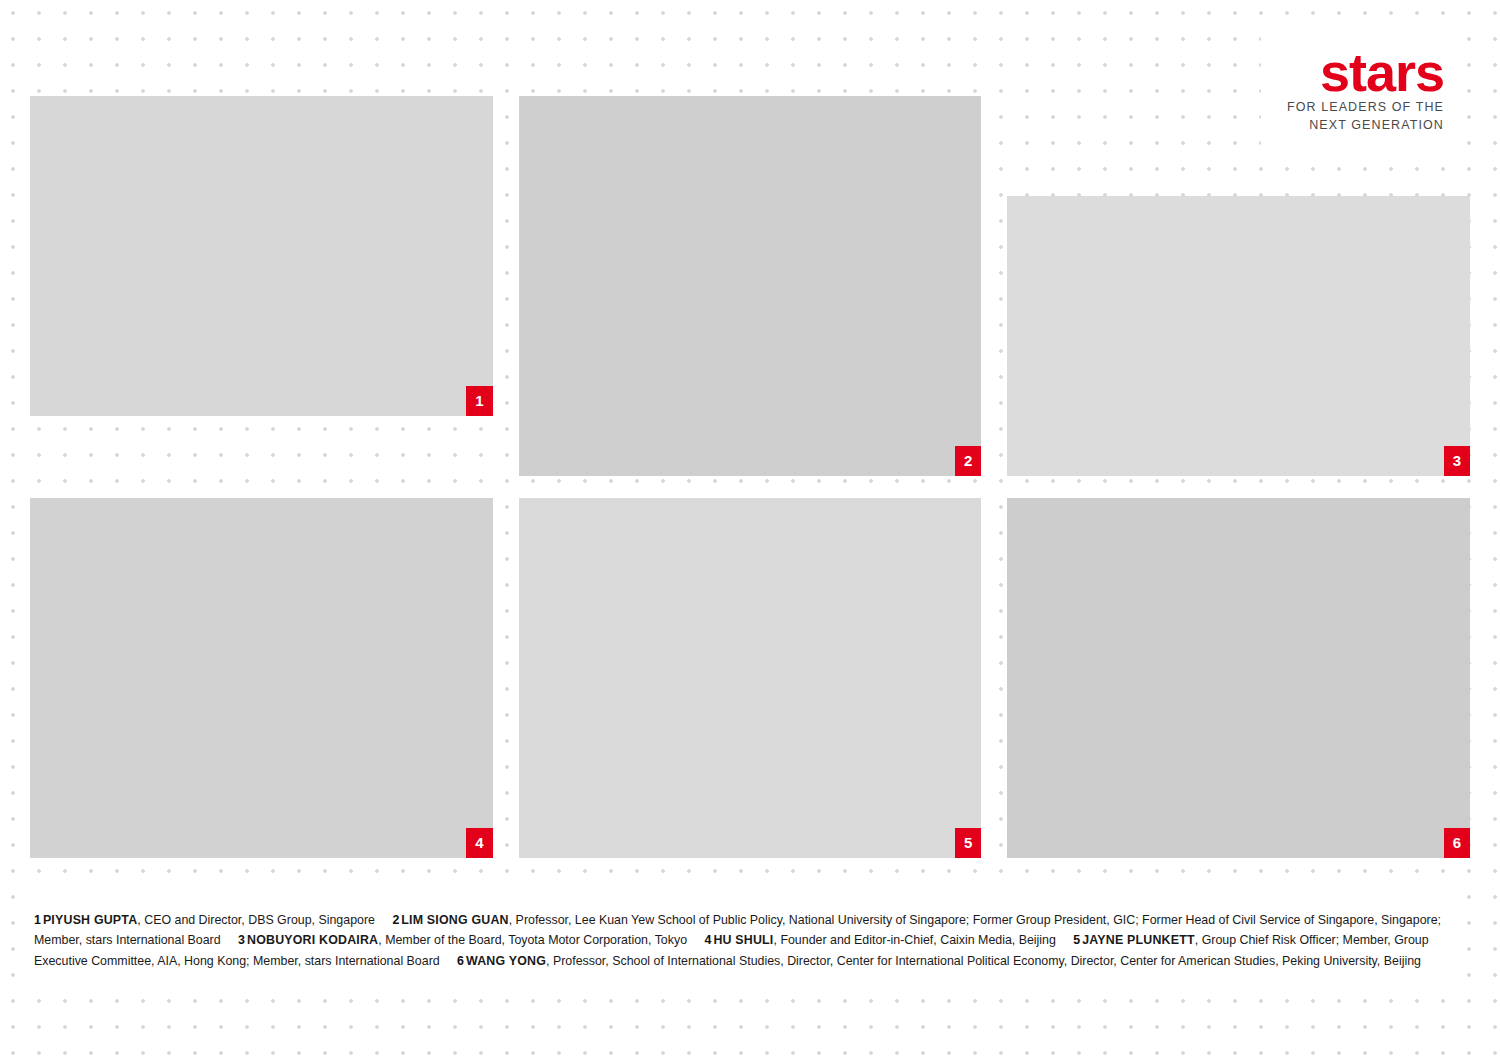stars For Leaders of the
Next Generation
1
2
3
4
5
6
1 PIYUSH GUPTA, CEO and Director, DBS Group, Singapore 2 LIM SIONG GUAN, Professor, Lee Kuan Yew School of Public Policy, National University of Singapore; Former Group President, GIC; Former Head of Civil Service of Singapore, Singapore; Member, stars International Board 3 NOBUYORI KODAIRA, Member of the Board, Toyota Motor Corporation, Tokyo 4 HU SHULI, Founder and Editor-in-Chief, Caixin Media, Beijing 5 JAYNE PLUNKETT, Group Chief Risk Officer; Member, Group Executive Committee, AIA, Hong Kong; Member, stars International Board 6 WANG YONG, Professor, School of International Studies, Director, Center for International Political Economy, Director, Center for American Studies, Peking University, Beijing